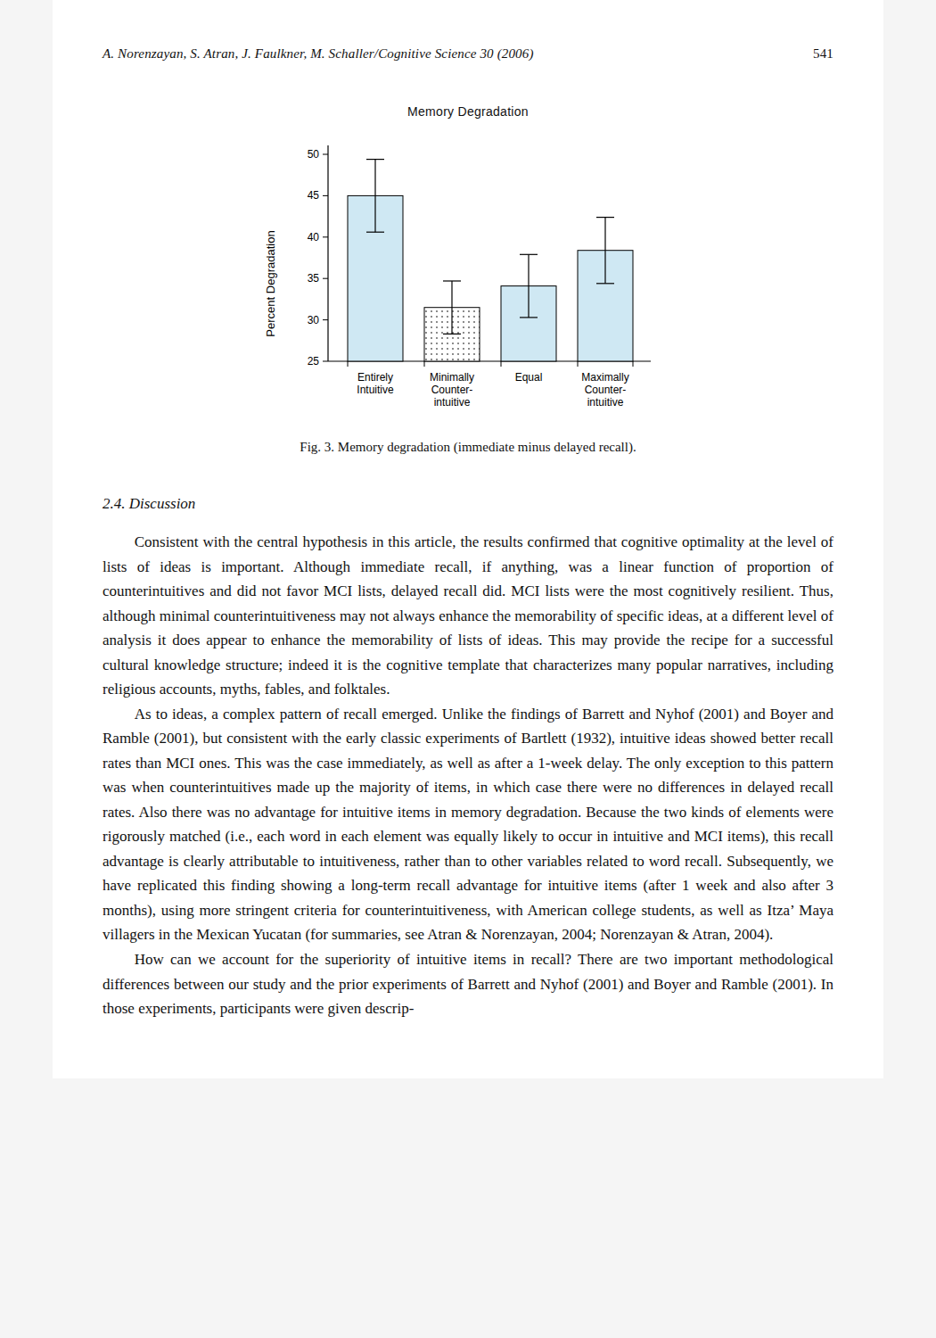A. Norenzayan, S. Atran, J. Faulkner, M. Schaller/Cognitive Science 30 (2006) 541
Memory Degradation
Percent Degradation 50 45 40 35 30 25 Entirely Intuitive Minimally Counter- intuitive Equal Maximally Counter- intuitive
Fig. 3. Memory degradation (immediate minus delayed recall).
2.4. Discussion
Consistent with the central hypothesis in this article, the results confirmed that cognitive optimality at the level of lists of ideas is important. Although immediate recall, if anything, was a linear function of proportion of counterintuitives and did not favor MCI lists, delayed recall did. MCI lists were the most cognitively resilient. Thus, although minimal counterintuitiveness may not always enhance the memorability of specific ideas, at a different level of analysis it does appear to enhance the memorability of lists of ideas. This may provide the recipe for a successful cultural knowledge structure; indeed it is the cognitive template that characterizes many popular narratives, including religious accounts, myths, fables, and folktales.
As to ideas, a complex pattern of recall emerged. Unlike the findings of Barrett and Nyhof (2001) and Boyer and Ramble (2001), but consistent with the early classic experiments of Bartlett (1932), intuitive ideas showed better recall rates than MCI ones. This was the case immediately, as well as after a 1-week delay. The only exception to this pattern was when counterintuitives made up the majority of items, in which case there were no differences in delayed recall rates. Also there was no advantage for intuitive items in memory degradation. Because the two kinds of elements were rigorously matched (i.e., each word in each element was equally likely to occur in intuitive and MCI items), this recall advantage is clearly attributable to intuitiveness, rather than to other variables related to word recall. Subsequently, we have replicated this finding showing a long-term recall advantage for intuitive items (after 1 week and also after 3 months), using more stringent criteria for counterintuitiveness, with American college students, as well as Itza’ Maya villagers in the Mexican Yucatan (for summaries, see Atran & Norenzayan, 2004; Norenzayan & Atran, 2004).
How can we account for the superiority of intuitive items in recall? There are two important methodological differences between our study and the prior experiments of Barrett and Nyhof (2001) and Boyer and Ramble (2001). In those experiments, participants were given descrip-